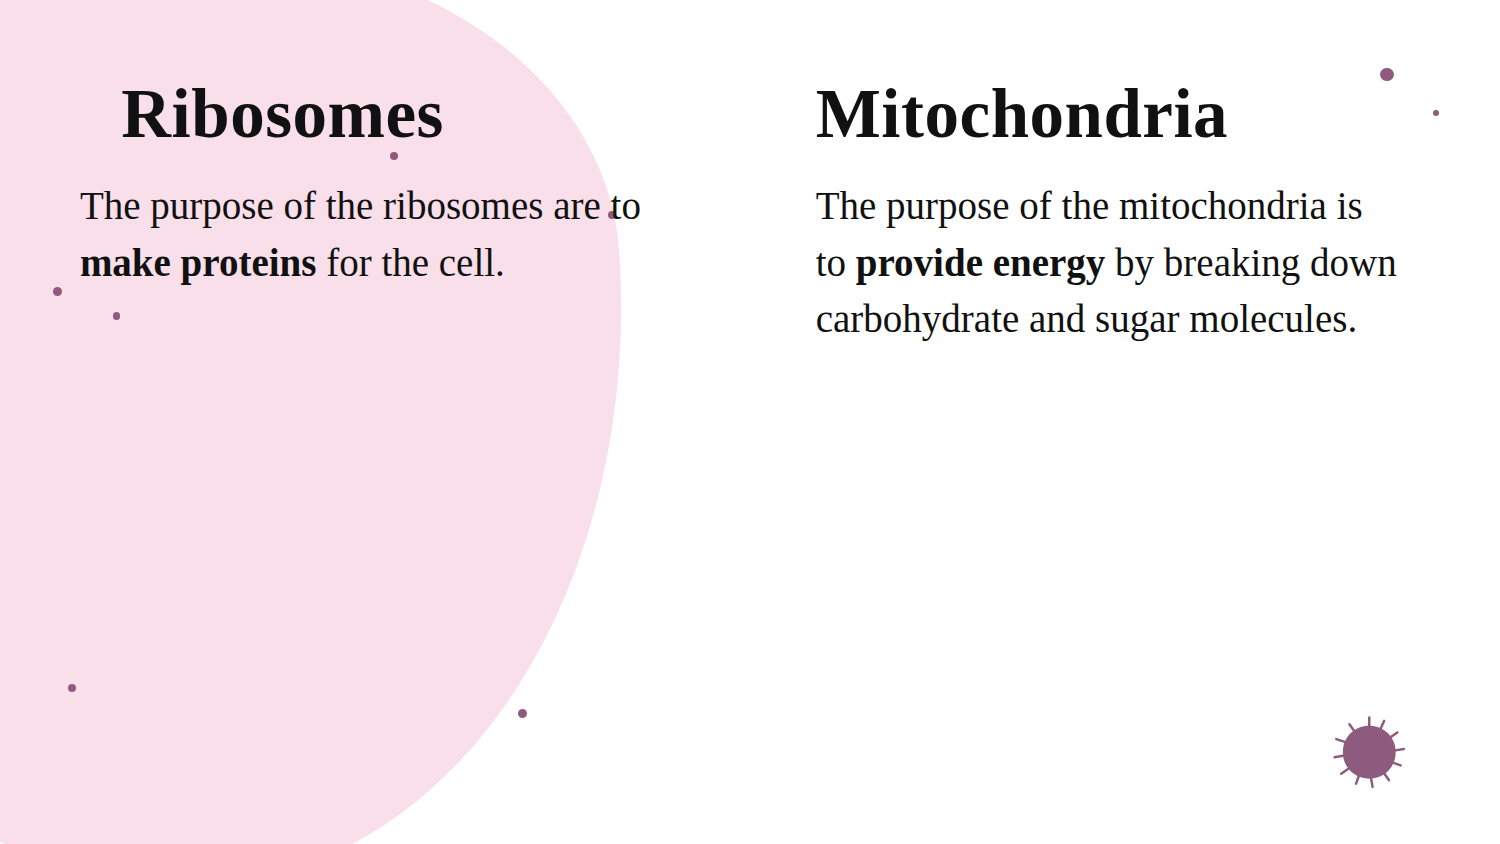Ribosomes
The purpose of the ribosomes are to make proteins for the cell.
Mitochondria
The purpose of the mitochondria is to provide energy by breaking down carbohydrate and sugar molecules.